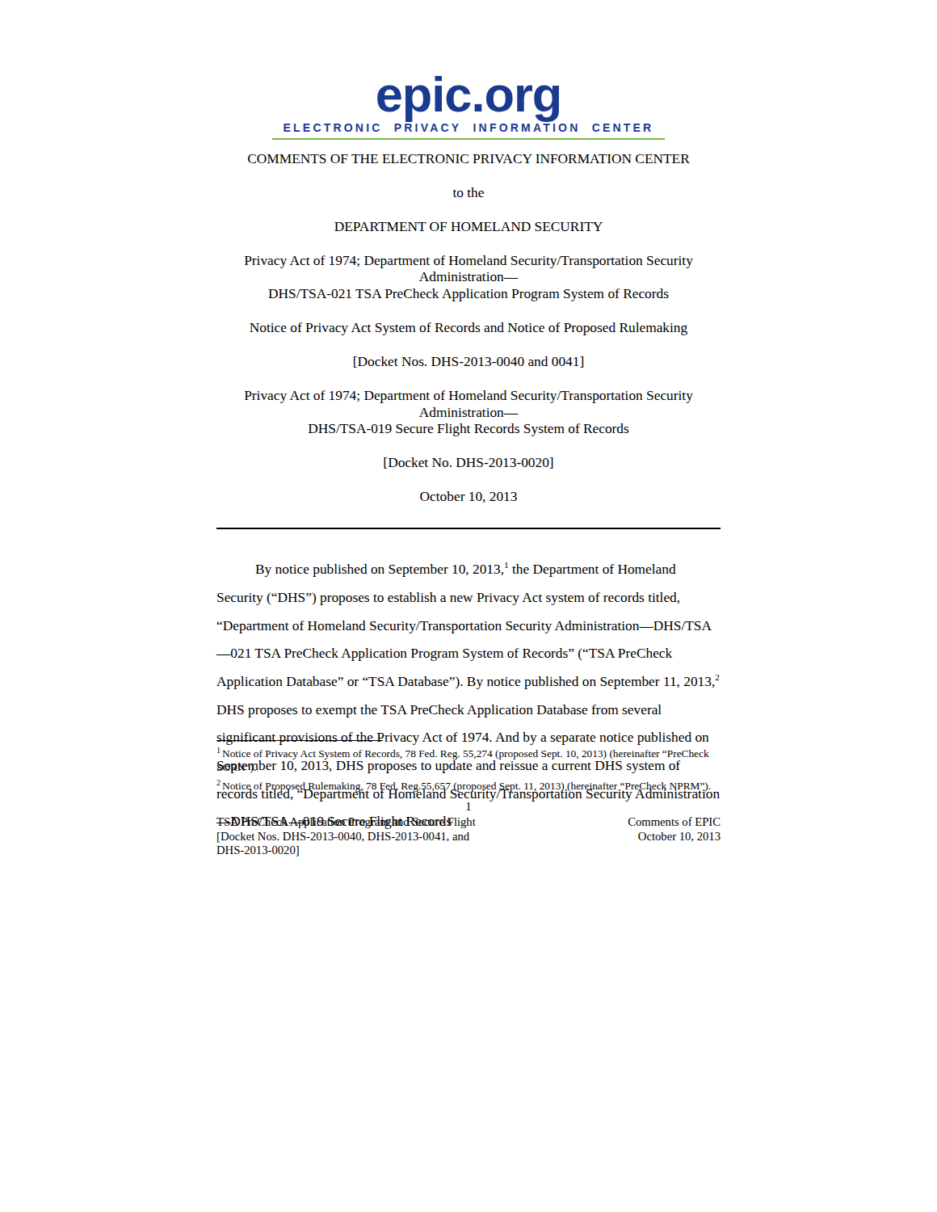epic. org ELECTRONIC PRIVACY INFORMATION CENTER
COMMENTS OF THE ELECTRONIC PRIVACY INFORMATION CENTER
to the
DEPARTMENT OF HOMELAND SECURITY
Privacy Act of 1974; Department of Homeland Security/Transportation Security Administration—
DHS/TSA-021 TSA PreCheck Application Program System of Records
Notice of Privacy Act System of Records and Notice of Proposed Rulemaking
[Docket Nos. DHS-2013-0040 and 0041]
Privacy Act of 1974; Department of Homeland Security/Transportation Security Administration—
DHS/TSA-019 Secure Flight Records System of Records
[Docket No. DHS-2013-0020]
October 10, 2013
By notice published on September 10, 2013,1 the Department of Homeland Security (“DHS”) proposes to establish a new Privacy Act system of records titled, “Department of Homeland Security/Transportation Security Administration—DHS/TSA—021 TSA PreCheck Application Program System of Records” (“TSA PreCheck Application Database” or “TSA Database”). By notice published on September 11, 2013,2 DHS proposes to exempt the TSA PreCheck Application Database from several significant provisions of the Privacy Act of 1974. And by a separate notice published on September 10, 2013, DHS proposes to update and reissue a current DHS system of records titled, “Department of Homeland Security/Transportation Security Administration—DHS/TSA—019 Secure Flight Records
1Notice of Privacy Act System of Records, 78 Fed. Reg. 55,274 (proposed Sept. 10, 2013) (hereinafter “PreCheck SORN”).
2Notice of Proposed Rulemaking, 78 Fed. Reg.55,657 (proposed Sept. 11, 2013) (hereinafter “PreCheck NPRM”).
1
| TSA PreCheck Application Program and Secure Flight | Comments of EPIC |
| [Docket Nos. DHS-2013-0040, DHS-2013-0041, and | October 10, 2013 |
| DHS-2013-0020] | |